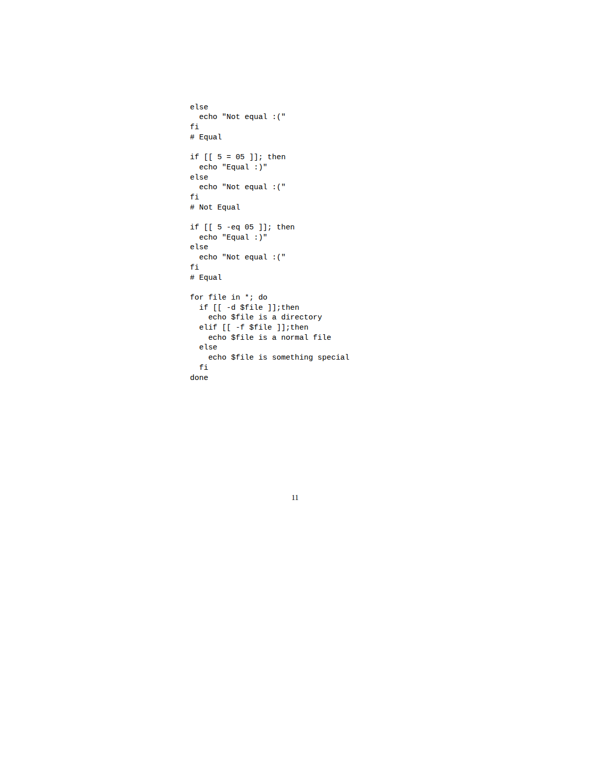else
  echo "Not equal :("
fi
# Equal

if [[ 5 = 05 ]]; then
  echo "Equal :)"
else
  echo "Not equal :("
fi
# Not Equal

if [[ 5 -eq 05 ]]; then
  echo "Equal :)"
else
  echo "Not equal :("
fi
# Equal

for file in *; do
  if [[ -d $file ]];then
    echo $file is a directory
  elif [[ -f $file ]];then
    echo $file is a normal file
  else
    echo $file is something special
  fi
done
11